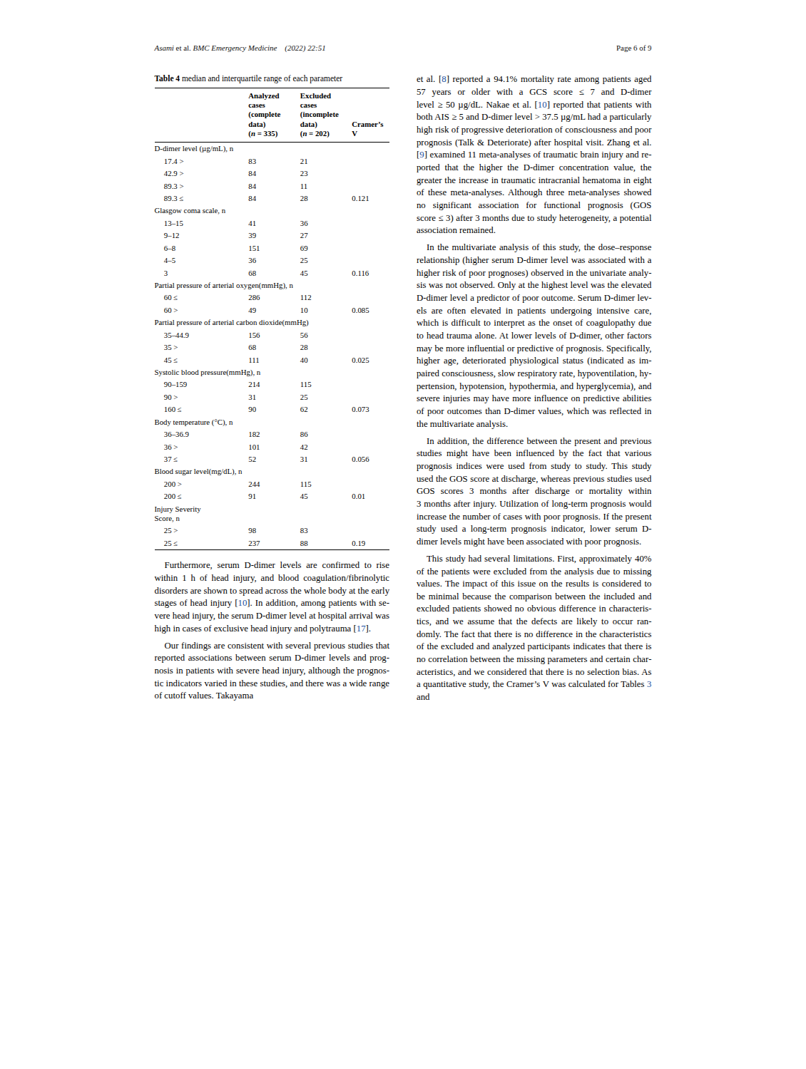Asami et al. BMC Emergency Medicine (2022) 22:51
Page 6 of 9
Table 4 median and interquartile range of each parameter
| | Analyzed cases (complete data) ( n = 335) | Excluded cases (incomplete data) ( n = 202) | Cramer’s V |
| --- | --- | --- | --- |
| D-dimer level (µg/mL), n |
| 17.4 > | 83 | 21 | |
| 42.9 > | 84 | 23 | |
| 89.3 > | 84 | 11 | |
| 89.3 ≤ | 84 | 28 | 0.121 |
| Glasgow coma scale, n |
| 13–15 | 41 | 36 | |
| 9–12 | 39 | 27 | |
| 6–8 | 151 | 69 | |
| 4–5 | 36 | 25 | |
| 3 | 68 | 45 | 0.116 |
| Partial pressure of arterial oxygen(mmHg), n |
| 60 ≤ | 286 | 112 | |
| 60 > | 49 | 10 | 0.085 |
| Partial pressure of arterial carbon dioxide(mmHg) |
| 35–44.9 | 156 | 56 | |
| 35 > | 68 | 28 | |
| 45 ≤ | 111 | 40 | 0.025 |
| Systolic blood pressure(mmHg), n |
| 90–159 | 214 | 115 | |
| 90 > | 31 | 25 | |
| 160 ≤ | 90 | 62 | 0.073 |
| Body temperature (°C), n |
| 36–36.9 | 182 | 86 | |
| 36 > | 101 | 42 | |
| 37 ≤ | 52 | 31 | 0.056 |
| Blood sugar level(mg/dL), n |
| 200 > | 244 | 115 | |
| 200 ≤ | 91 | 45 | 0.01 |
| Injury Severity Score, n |
| 25 > | 98 | 83 | |
| 25 ≤ | 237 | 88 | 0.19 |
Furthermore, serum D-dimer levels are confirmed to rise within 1 h of head injury, and blood coagulation/fibrinolytic disorders are shown to spread across the whole body at the early stages of head injury [10]. In addition, among patients with severe head injury, the serum D-dimer level at hospital arrival was high in cases of exclusive head injury and polytrauma [17].
Our findings are consistent with several previous studies that reported associations between serum D-dimer levels and prognosis in patients with severe head injury, although the prognostic indicators varied in these studies, and there was a wide range of cutoff values. Takayama
et al. [8] reported a 94.1% mortality rate among patients aged 57 years or older with a GCS score ≤ 7 and D-dimer level ≥ 50 µg/dL. Nakae et al. [10] reported that patients with both AIS ≥ 5 and D-dimer level > 37.5 µg/mL had a particularly high risk of progressive deterioration of consciousness and poor prognosis (Talk & Deteriorate) after hospital visit. Zhang et al. [9] examined 11 meta-analyses of traumatic brain injury and reported that the higher the D-dimer concentration value, the greater the increase in traumatic intracranial hematoma in eight of these meta-analyses. Although three meta-analyses showed no significant association for functional prognosis (GOS score ≤ 3) after 3 months due to study heterogeneity, a potential association remained.
In the multivariate analysis of this study, the dose–response relationship (higher serum D-dimer level was associated with a higher risk of poor prognoses) observed in the univariate analysis was not observed. Only at the highest level was the elevated D-dimer level a predictor of poor outcome. Serum D-dimer levels are often elevated in patients undergoing intensive care, which is difficult to interpret as the onset of coagulopathy due to head trauma alone. At lower levels of D-dimer, other factors may be more influential or predictive of prognosis. Specifically, higher age, deteriorated physiological status (indicated as impaired consciousness, slow respiratory rate, hypoventilation, hypertension, hypotension, hypothermia, and hyperglycemia), and severe injuries may have more influence on predictive abilities of poor outcomes than D-dimer values, which was reflected in the multivariate analysis.
In addition, the difference between the present and previous studies might have been influenced by the fact that various prognosis indices were used from study to study. This study used the GOS score at discharge, whereas previous studies used GOS scores 3 months after discharge or mortality within 3 months after injury. Utilization of long-term prognosis would increase the number of cases with poor prognosis. If the present study used a long-term prognosis indicator, lower serum D-dimer levels might have been associated with poor prognosis.
This study had several limitations. First, approximately 40% of the patients were excluded from the analysis due to missing values. The impact of this issue on the results is considered to be minimal because the comparison between the included and excluded patients showed no obvious difference in characteristics, and we assume that the defects are likely to occur randomly. The fact that there is no difference in the characteristics of the excluded and analyzed participants indicates that there is no correlation between the missing parameters and certain characteristics, and we considered that there is no selection bias. As a quantitative study, the Cramer’s V was calculated for Tables 3 and